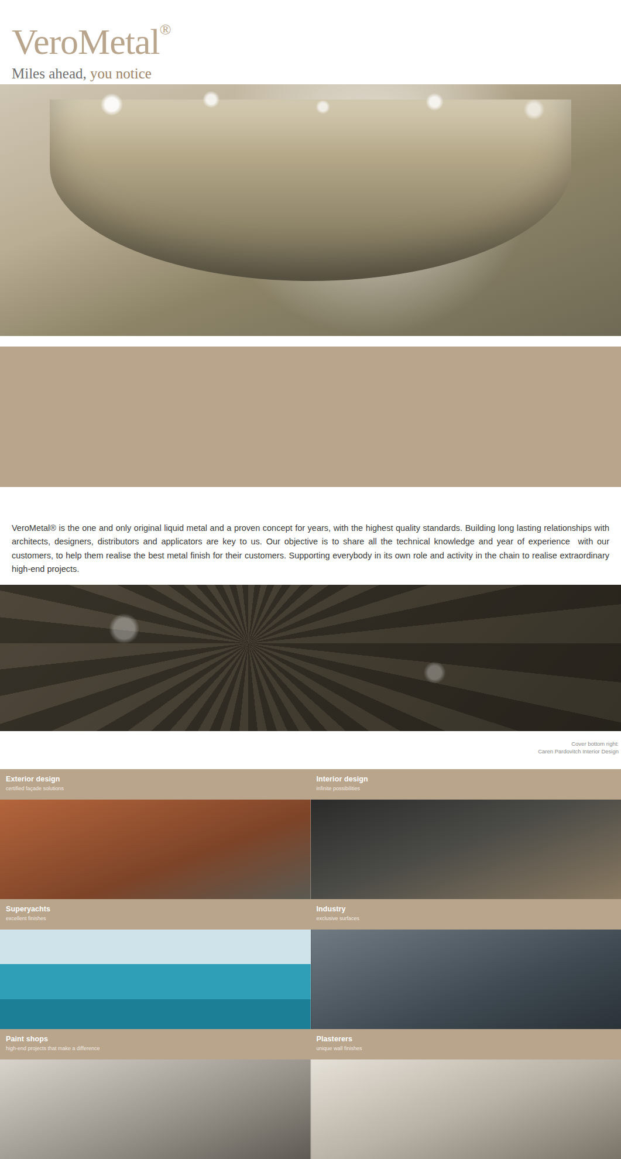VeroMetal®
Miles ahead, you notice
VeroMetal® is the one and only original liquid metal and a proven concept for years, with the highest quality standards. Building long lasting relationships with architects, designers, distributors and applicators are key to us. Our objective is to share all the technical knowledge and year of experience with our customers, to help them realise the best metal finish for their customers. Supporting everybody in its own role and activity in the chain to realise extraordinary high-end projects.
Cover bottom right:
Caren Pardovitch Interior Design
Exterior design certified façade solutions
Interior design infinite possibilities
Superyachts excellent finishes
Industry exclusive surfaces
Paint shops high-end projects that make a difference
Plasterers unique wall finishes